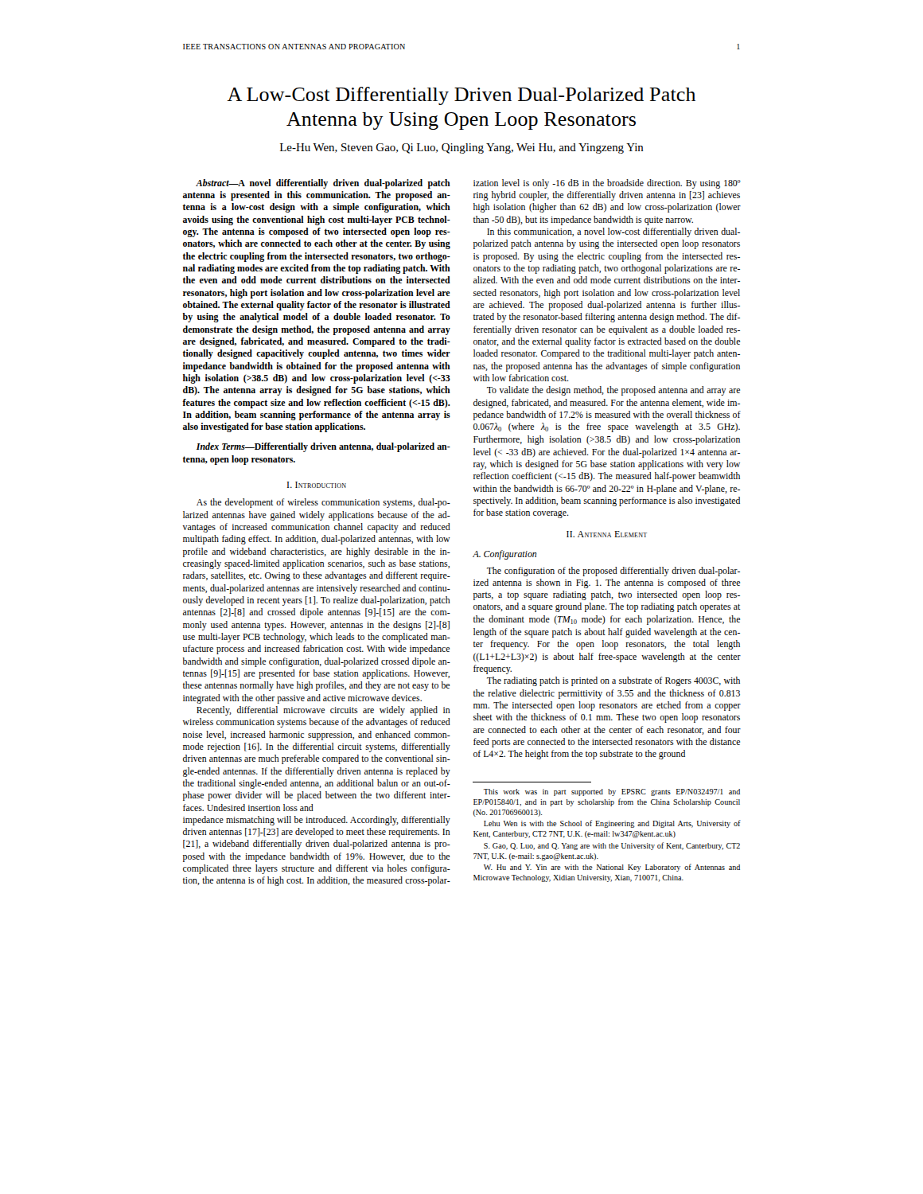IEEE Transactions on Antennas and Propagation
1
A Low-Cost Differentially Driven Dual-Polarized Patch
Antenna by Using Open Loop Resonators
Le-Hu Wen, Steven Gao, Qi Luo, Qingling Yang, Wei Hu, and Yingzeng Yin
Abstract—A novel differentially driven dual-polarized patch antenna is presented in this communication. The proposed antenna is a low-cost design with a simple configuration, which avoids using the conventional high cost multi-layer PCB technology. The antenna is composed of two intersected open loop resonators, which are connected to each other at the center. By using the electric coupling from the intersected resonators, two orthogonal radiating modes are excited from the top radiating patch. With the even and odd mode current distributions on the intersected resonators, high port isolation and low cross-polarization level are obtained. The external quality factor of the resonator is illustrated by using the analytical model of a double loaded resonator. To demonstrate the design method, the proposed antenna and array are designed, fabricated, and measured. Compared to the traditionally designed capacitively coupled antenna, two times wider impedance bandwidth is obtained for the proposed antenna with high isolation (>38.5 dB) and low cross-polarization level (<-33 dB). The antenna array is designed for 5G base stations, which features the compact size and low reflection coefficient (<-15 dB). In addition, beam scanning performance of the antenna array is also investigated for base station applications.
Index Terms—Differentially driven antenna, dual-polarized antenna, open loop resonators.
I. Introduction
As the development of wireless communication systems, dual-polarized antennas have gained widely applications because of the advantages of increased communication channel capacity and reduced multipath fading effect. In addition, dual-polarized antennas, with low profile and wideband characteristics, are highly desirable in the increasingly spaced-limited application scenarios, such as base stations, radars, satellites, etc. Owing to these advantages and different requirements, dual-polarized antennas are intensively researched and continuously developed in recent years [1]. To realize dual-polarization, patch antennas [2]-[8] and crossed dipole antennas [9]-[15] are the commonly used antenna types. However, antennas in the designs [2]-[8] use multi-layer PCB technology, which leads to the complicated manufacture process and increased fabrication cost. With wide impedance bandwidth and simple configuration, dual-polarized crossed dipole antennas [9]-[15] are presented for base station applications. However, these antennas normally have high profiles, and they are not easy to be integrated with the other passive and active microwave devices.
Recently, differential microwave circuits are widely applied in wireless communication systems because of the advantages of reduced noise level, increased harmonic suppression, and enhanced common-mode rejection [16]. In the differential circuit systems, differentially driven antennas are much preferable compared to the conventional single-ended antennas. If the differentially driven antenna is replaced by the traditional single-ended antenna, an additional balun or an out-of-phase power divider will be placed between the two different interfaces. Undesired insertion loss and
impedance mismatching will be introduced. Accordingly, differentially driven antennas [17]-[23] are developed to meet these requirements. In [21], a wideband differentially driven dual-polarized antenna is proposed with the impedance bandwidth of 19%. However, due to the complicated three layers structure and different via holes configuration, the antenna is of high cost. In addition, the measured cross-polarization level is only -16 dB in the broadside direction. By using 180º ring hybrid coupler, the differentially driven antenna in [23] achieves high isolation (higher than 62 dB) and low cross-polarization (lower than -50 dB), but its impedance bandwidth is quite narrow.
In this communication, a novel low-cost differentially driven dual-polarized patch antenna by using the intersected open loop resonators is proposed. By using the electric coupling from the intersected resonators to the top radiating patch, two orthogonal polarizations are realized. With the even and odd mode current distributions on the intersected resonators, high port isolation and low cross-polarization level are achieved. The proposed dual-polarized antenna is further illustrated by the resonator-based filtering antenna design method. The differentially driven resonator can be equivalent as a double loaded resonator, and the external quality factor is extracted based on the double loaded resonator. Compared to the traditional multi-layer patch antennas, the proposed antenna has the advantages of simple configuration with low fabrication cost.
To validate the design method, the proposed antenna and array are designed, fabricated, and measured. For the antenna element, wide impedance bandwidth of 17.2% is measured with the overall thickness of 0.067λ0 (where λ0 is the free space wavelength at 3.5 GHz). Furthermore, high isolation (>38.5 dB) and low cross-polarization level (< -33 dB) are achieved. For the dual-polarized 1×4 antenna array, which is designed for 5G base station applications with very low reflection coefficient (<-15 dB). The measured half-power beamwidth within the bandwidth is 66-70º and 20-22º in H-plane and V-plane, respectively. In addition, beam scanning performance is also investigated for base station coverage.
II. Antenna Element
A. Configuration
The configuration of the proposed differentially driven dual-polarized antenna is shown in Fig. 1. The antenna is composed of three parts, a top square radiating patch, two intersected open loop resonators, and a square ground plane. The top radiating patch operates at the dominant mode (TM10 mode) for each polarization. Hence, the length of the square patch is about half guided wavelength at the center frequency. For the open loop resonators, the total length ((L1+L2+L3)×2) is about half free-space wavelength at the center frequency.
The radiating patch is printed on a substrate of Rogers 4003C, with the relative dielectric permittivity of 3.55 and the thickness of 0.813 mm. The intersected open loop resonators are etched from a copper sheet with the thickness of 0.1 mm. These two open loop resonators are connected to each other at the center of each resonator, and four feed ports are connected to the intersected resonators with the distance of L4×2. The height from the top substrate to the ground
This work was in part supported by EPSRC grants EP/N032497/1 and EP/P015840/1, and in part by scholarship from the China Scholarship Council (No. 201706960013).
Lehu Wen is with the School of Engineering and Digital Arts, University of Kent, Canterbury, CT2 7NT, U.K. (e-mail: lw347@kent.ac.uk)
S. Gao, Q. Luo, and Q. Yang are with the University of Kent, Canterbury, CT2 7NT, U.K. (e-mail: s.gao@kent.ac.uk).
W. Hu and Y. Yin are with the National Key Laboratory of Antennas and Microwave Technology, Xidian University, Xian, 710071, China.